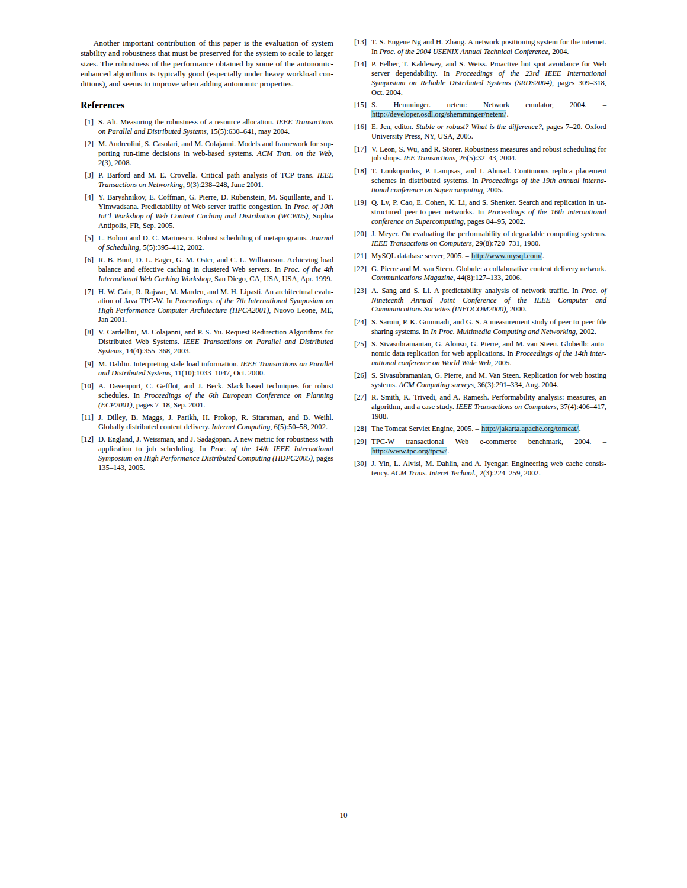Another important contribution of this paper is the evaluation of system stability and robustness that must be preserved for the system to scale to larger sizes. The robustness of the performance obtained by some of the autonomic-enhanced algorithms is typically good (especially under heavy workload conditions), and seems to improve when adding autonomic properties.
References
S. Ali. Measuring the robustness of a resource allocation. IEEE Transactions on Parallel and Distributed Systems, 15(5):630–641, may 2004.
M. Andreolini, S. Casolari, and M. Colajanni. Models and framework for supporting run-time decisions in web-based systems. ACM Tran. on the Web, 2(3), 2008.
P. Barford and M. E. Crovella. Critical path analysis of TCP trans. IEEE Transactions on Networking, 9(3):238–248, June 2001.
Y. Baryshnikov, E. Coffman, G. Pierre, D. Rubenstein, M. Squillante, and T. Yimwadsana. Predictability of Web server traffic congestion. In Proc. of 10th Int’l Workshop of Web Content Caching and Distribution (WCW05), Sophia Antipolis, FR, Sep. 2005.
L. Boloni and D. C. Marinescu. Robust scheduling of metaprograms. Journal of Scheduling, 5(5):395–412, 2002.
R. B. Bunt, D. L. Eager, G. M. Oster, and C. L. Williamson. Achieving load balance and effective caching in clustered Web servers. In Proc. of the 4th International Web Caching Workshop, San Diego, CA, USA, USA, Apr. 1999.
H. W. Cain, R. Rajwar, M. Marden, and M. H. Lipasti. An architectural evaluation of Java TPC-W. In Proceedings. of the 7th International Symposium on High-Performance Computer Architecture (HPCA2001), Nuovo Leone, ME, Jan 2001.
V. Cardellini, M. Colajanni, and P. S. Yu. Request Redirection Algorithms for Distributed Web Systems. IEEE Transactions on Parallel and Distributed Systems, 14(4):355–368, 2003.
M. Dahlin. Interpreting stale load information. IEEE Transactions on Parallel and Distributed Systems, 11(10):1033–1047, Oct. 2000.
A. Davenport, C. Gefflot, and J. Beck. Slack-based techniques for robust schedules. In Proceedings of the 6th European Conference on Planning (ECP2001), pages 7–18, Sep. 2001.
J. Dilley, B. Maggs, J. Parikh, H. Prokop, R. Sitaraman, and B. Weihl. Globally distributed content delivery. Internet Computing, 6(5):50–58, 2002.
D. England, J. Weissman, and J. Sadagopan. A new metric for robustness with application to job scheduling. In Proc. of the 14th IEEE International Symposium on High Performance Distributed Computing (HDPC2005), pages 135–143, 2005.
T. S. Eugene Ng and H. Zhang. A network positioning system for the internet. In Proc. of the 2004 USENIX Annual Technical Conference, 2004.
P. Felber, T. Kaldewey, and S. Weiss. Proactive hot spot avoidance for Web server dependability. In Proceedings of the 23rd IEEE International Symposium on Reliable Distributed Systems (SRDS2004), pages 309–318, Oct. 2004.
S. Hemminger. netem: Network emulator, 2004. – http://developer.osdl.org/shemminger/netem/.
E. Jen, editor. Stable or robust? What is the difference?, pages 7–20. Oxford University Press, NY, USA, 2005.
V. Leon, S. Wu, and R. Storer. Robustness measures and robust scheduling for job shops. IEE Transactions, 26(5):32–43, 2004.
T. Loukopoulos, P. Lampsas, and I. Ahmad. Continuous replica placement schemes in distributed systems. In Proceedings of the 19th annual international conference on Supercomputing, 2005.
Q. Lv, P. Cao, E. Cohen, K. Li, and S. Shenker. Search and replication in unstructured peer-to-peer networks. In Proceedings of the 16th international conference on Supercomputing, pages 84–95, 2002.
J. Meyer. On evaluating the performability of degradable computing systems. IEEE Transactions on Computers, 29(8):720–731, 1980.
MySQL database server, 2005. – http://www.mysql.com/.
G. Pierre and M. van Steen. Globule: a collaborative content delivery network. Communications Magazine, 44(8):127–133, 2006.
A. Sang and S. Li. A predictability analysis of network traffic. In Proc. of Nineteenth Annual Joint Conference of the IEEE Computer and Communications Societies (INFOCOM2000), 2000.
S. Saroiu, P. K. Gummadi, and G. S. A measurement study of peer-to-peer file sharing systems. In In Proc. Multimedia Computing and Networking, 2002.
S. Sivasubramanian, G. Alonso, G. Pierre, and M. van Steen. Globedb: autonomic data replication for web applications. In Proceedings of the 14th international conference on World Wide Web, 2005.
S. Sivasubramanian, G. Pierre, and M. Van Steen. Replication for web hosting systems. ACM Computing surveys, 36(3):291–334, Aug. 2004.
R. Smith, K. Trivedi, and A. Ramesh. Performability analysis: measures, an algorithm, and a case study. IEEE Transactions on Computers, 37(4):406–417, 1988.
The Tomcat Servlet Engine, 2005. – http://jakarta.apache.org/tomcat/.
TPC-W transactional Web e-commerce benchmark, 2004. – http://www.tpc.org/tpcw/.
J. Yin, L. Alvisi, M. Dahlin, and A. Iyengar. Engineering web cache consistency. ACM Trans. Interet Technol., 2(3):224–259, 2002.
10